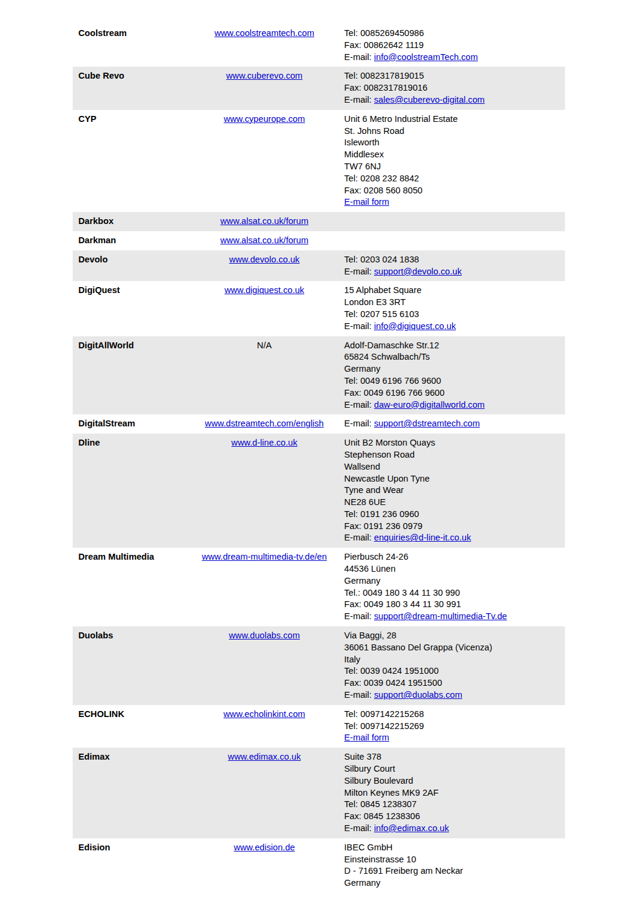| Coolstream | www.coolstreamtech.com | Tel: 0085269450986 Fax: 00862642 1119 E-mail: info@coolstreamTech.com |
| Cube Revo | www.cuberevo.com | Tel: 0082317819015 Fax: 0082317819016 E-mail: sales@cuberevo-digital.com |
| CYP | www.cypeurope.com | Unit 6 Metro Industrial Estate St. Johns Road Isleworth Middlesex TW7 6NJ Tel: 0208 232 8842 Fax: 0208 560 8050 E-mail form |
| Darkbox | www.alsat.co.uk/forum | |
| Darkman | www.alsat.co.uk/forum | |
| Devolo | www.devolo.co.uk | Tel: 0203 024 1838 E-mail: support@devolo.co.uk |
| DigiQuest | www.digiquest.co.uk | 15 Alphabet Square London E3 3RT Tel: 0207 515 6103 E-mail: info@digiquest.co.uk |
| DigitAllWorld | N/A | Adolf-Damaschke Str.12 65824 Schwalbach/Ts Germany Tel: 0049 6196 766 9600 Fax: 0049 6196 766 9600 E-mail: daw-euro@digitallworld.com |
| DigitalStream | www.dstreamtech.com/english | E-mail: support@dstreamtech.com |
| Dline | www.d-line.co.uk | Unit B2 Morston Quays Stephenson Road Wallsend Newcastle Upon Tyne Tyne and Wear NE28 6UE Tel: 0191 236 0960 Fax: 0191 236 0979 E-mail: enquiries@d-line-it.co.uk |
| Dream Multimedia | www.dream-multimedia-tv.de/en | Pierbusch 24-26 44536 Lünen Germany Tel.: 0049 180 3 44 11 30 990 Fax: 0049 180 3 44 11 30 991 E-mail: support@dream-multimedia-Tv.de |
| Duolabs | www.duolabs.com | Via Baggi, 28 36061 Bassano Del Grappa (Vicenza) Italy Tel: 0039 0424 1951000 Fax: 0039 0424 1951500 E-mail: support@duolabs.com |
| ECHOLINK | www.echolinkint.com | Tel: 0097142215268 Tel: 0097142215269 E-mail form |
| Edimax | www.edimax.co.uk | Suite 378 Silbury Court Silbury Boulevard Milton Keynes MK9 2AF Tel: 0845 1238307 Fax: 0845 1238306 E-mail: info@edimax.co.uk |
| Edision | www.edision.de | IBEC GmbH Einsteinstrasse 10 D - 71691 Freiberg am Neckar Germany |